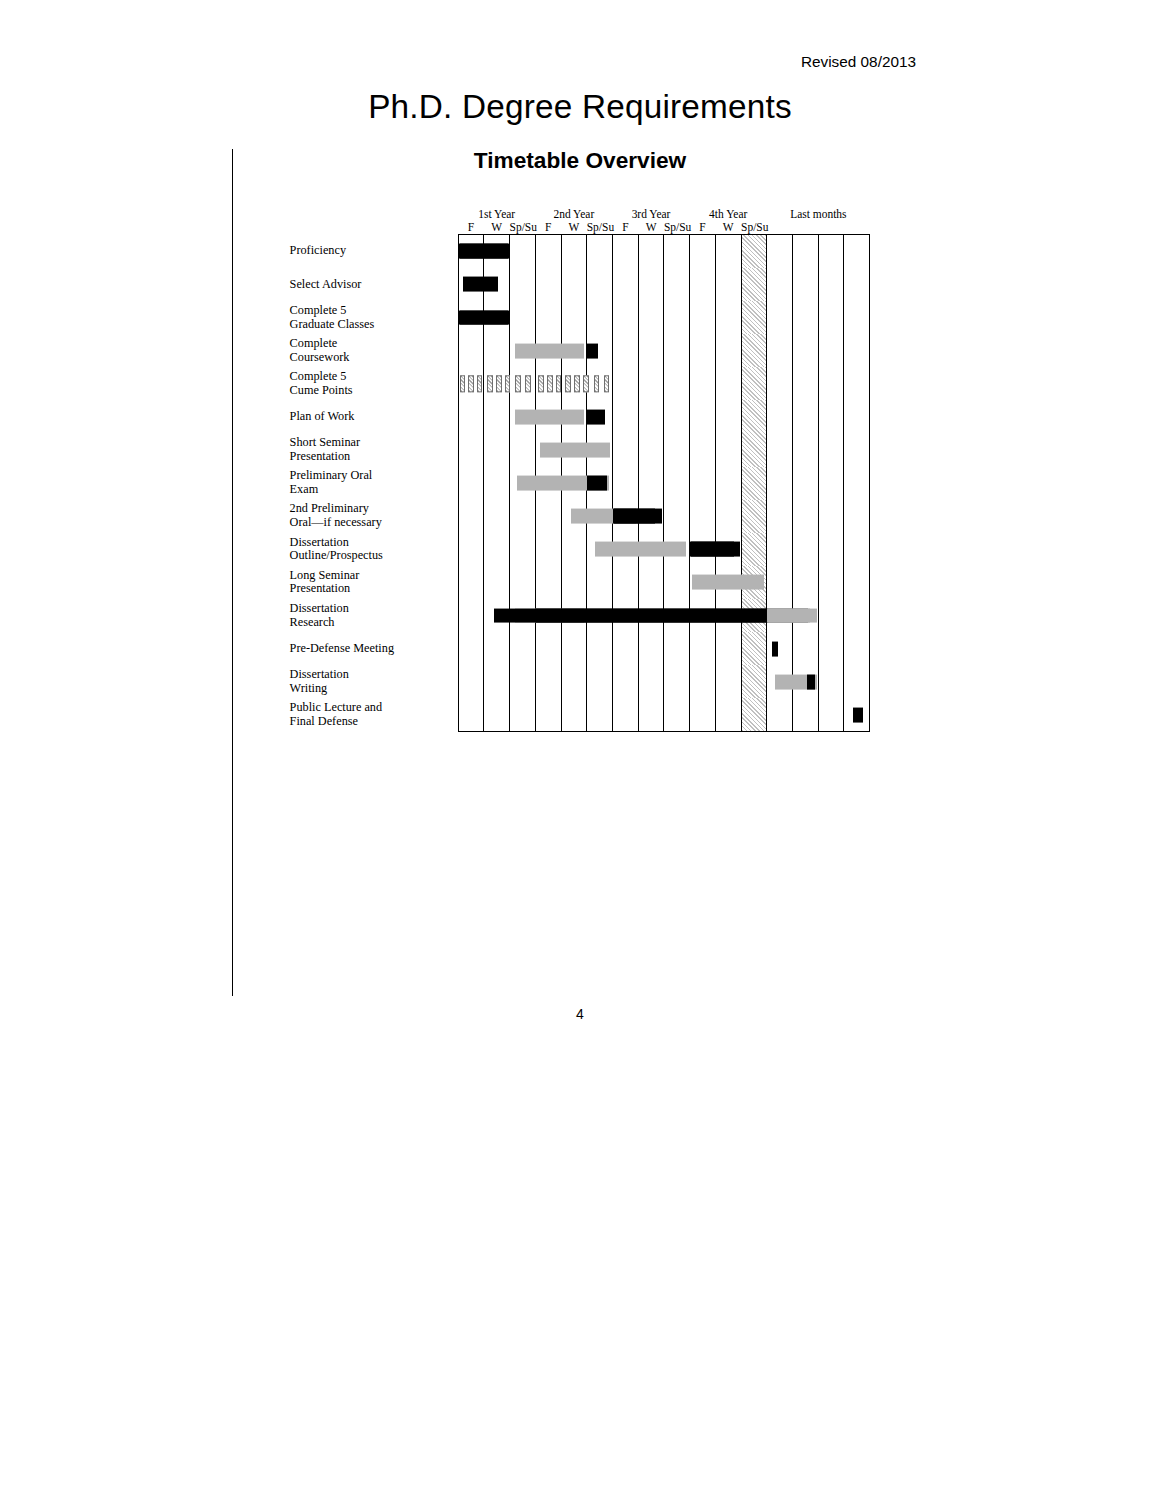Revised 08/2013
Ph.D. Degree Requirements
Timetable Overview
| | 1st Year | 2nd Year | 3rd Year | 4th Year | Last months |
| --- | --- | --- | --- | --- | --- |
| | F | W | Sp/Su | F | W | Sp/Su | F | W | Sp/Su | F | W | Sp/Su | | | | |
| Proficiency | | | | | | | | | | | | | | | | |
| Select Advisor | | | | | | | | | | | | | | | | |
| Complete 5 Graduate Classes | | | | | | | | | | | | | | | | |
| Complete Coursework | | | | | | | | | | | | | | | | |
| Complete 5 Cume Points | | | | | | | | | | | | | | | | |
| Plan of Work | | | | | | | | | | | | | | | | |
| Short Seminar Presentation | | | | | | | | | | | | | | | | |
| Preliminary Oral Exam | | | | | | | | | | | | | | | | |
| 2nd Preliminary Oral—if necessary | | | | | | | | | | | | | | | | |
| Dissertation Outline/Prospectus | | | | | | | | | | | | | | | | |
| Long Seminar Presentation | | | | | | | | | | | | | | | | |
| Dissertation Research | | | | | | | | | | | | | | | | |
| Pre-Defense Meeting | | | | | | | | | | | | | | | | |
| Dissertation Writing | | | | | | | | | | | | | | | | |
| Public Lecture and Final Defense | | | | | | | | | | | | | | | | |
4